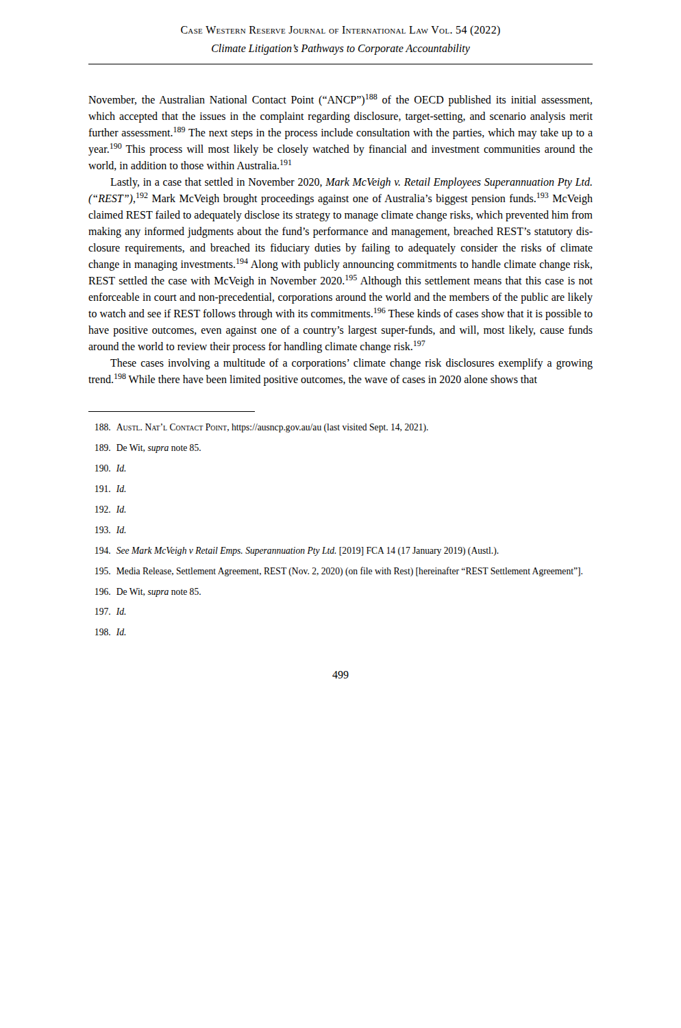Case Western Reserve Journal of International Law Vol. 54 (2022)
Climate Litigation’s Pathways to Corporate Accountability
November, the Australian National Contact Point (“ANCP”)188 of the OECD published its initial assessment, which accepted that the issues in the complaint regarding disclosure, target-setting, and scenario analysis merit further assessment.189 The next steps in the process include consultation with the parties, which may take up to a year.190 This process will most likely be closely watched by financial and investment communities around the world, in addition to those within Australia.191
Lastly, in a case that settled in November 2020, Mark McVeigh v. Retail Employees Superannuation Pty Ltd. (“REST”),192 Mark McVeigh brought proceedings against one of Australia’s biggest pension funds.193 McVeigh claimed REST failed to adequately disclose its strategy to manage climate change risks, which prevented him from making any informed judgments about the fund’s performance and management, breached REST’s statutory disclosure requirements, and breached its fiduciary duties by failing to adequately consider the risks of climate change in managing investments.194 Along with publicly announcing commitments to handle climate change risk, REST settled the case with McVeigh in November 2020.195 Although this settlement means that this case is not enforceable in court and non-precedential, corporations around the world and the members of the public are likely to watch and see if REST follows through with its commitments.196 These kinds of cases show that it is possible to have positive outcomes, even against one of a country’s largest super-funds, and will, most likely, cause funds around the world to review their process for handling climate change risk.197
These cases involving a multitude of a corporations’ climate change risk disclosures exemplify a growing trend.198 While there have been limited positive outcomes, the wave of cases in 2020 alone shows that
188. Austl. Nat’l Contact Point, https://ausncp.gov.au/au (last visited Sept. 14, 2021).
189. De Wit, supra note 85.
190. Id.
191. Id.
192. Id.
193. Id.
194. See Mark McVeigh v Retail Emps. Superannuation Pty Ltd. [2019] FCA 14 (17 January 2019) (Austl.).
195. Media Release, Settlement Agreement, REST (Nov. 2, 2020) (on file with Rest) [hereinafter “REST Settlement Agreement”].
196. De Wit, supra note 85.
197. Id.
198. Id.
499